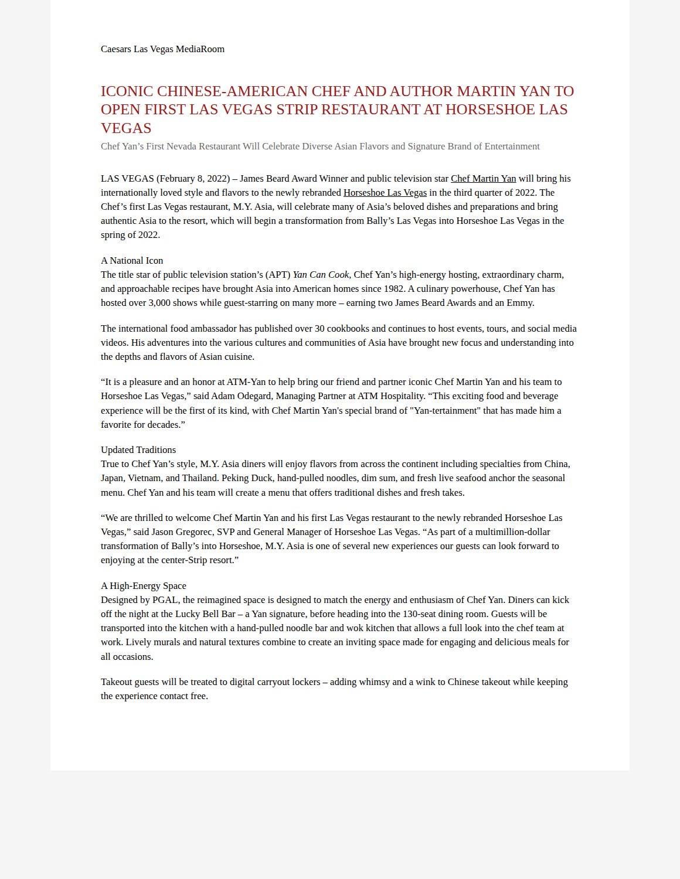Caesars Las Vegas MediaRoom
Iconic Chinese-American Chef and Author Martin Yan to Open First Las Vegas Strip Restaurant at Horseshoe Las Vegas
Chef Yan’s First Nevada Restaurant Will Celebrate Diverse Asian Flavors and Signature Brand of Entertainment
LAS VEGAS (February 8, 2022) – James Beard Award Winner and public television star Chef Martin Yan will bring his internationally loved style and flavors to the newly rebranded Horseshoe Las Vegas in the third quarter of 2022. The Chef’s first Las Vegas restaurant, M.Y. Asia, will celebrate many of Asia’s beloved dishes and preparations and bring authentic Asia to the resort, which will begin a transformation from Bally’s Las Vegas into Horseshoe Las Vegas in the spring of 2022.
A National Icon
The title star of public television station’s (APT) Yan Can Cook, Chef Yan’s high-energy hosting, extraordinary charm, and approachable recipes have brought Asia into American homes since 1982. A culinary powerhouse, Chef Yan has hosted over 3,000 shows while guest-starring on many more – earning two James Beard Awards and an Emmy.
The international food ambassador has published over 30 cookbooks and continues to host events, tours, and social media videos. His adventures into the various cultures and communities of Asia have brought new focus and understanding into the depths and flavors of Asian cuisine.
“It is a pleasure and an honor at ATM-Yan to help bring our friend and partner iconic Chef Martin Yan and his team to Horseshoe Las Vegas,” said Adam Odegard, Managing Partner at ATM Hospitality. “This exciting food and beverage experience will be the first of its kind, with Chef Martin Yan's special brand of "Yan-tertainment" that has made him a favorite for decades.”
Updated Traditions
True to Chef Yan’s style, M.Y. Asia diners will enjoy flavors from across the continent including specialties from China, Japan, Vietnam, and Thailand. Peking Duck, hand-pulled noodles, dim sum, and fresh live seafood anchor the seasonal menu. Chef Yan and his team will create a menu that offers traditional dishes and fresh takes.
“We are thrilled to welcome Chef Martin Yan and his first Las Vegas restaurant to the newly rebranded Horseshoe Las Vegas,” said Jason Gregorec, SVP and General Manager of Horseshoe Las Vegas. “As part of a multimillion-dollar transformation of Bally’s into Horseshoe, M.Y. Asia is one of several new experiences our guests can look forward to enjoying at the center-Strip resort.”
A High-Energy Space
Designed by PGAL, the reimagined space is designed to match the energy and enthusiasm of Chef Yan. Diners can kick off the night at the Lucky Bell Bar – a Yan signature, before heading into the 130-seat dining room. Guests will be transported into the kitchen with a hand-pulled noodle bar and wok kitchen that allows a full look into the chef team at work. Lively murals and natural textures combine to create an inviting space made for engaging and delicious meals for all occasions.
Takeout guests will be treated to digital carryout lockers – adding whimsy and a wink to Chinese takeout while keeping the experience contact free.